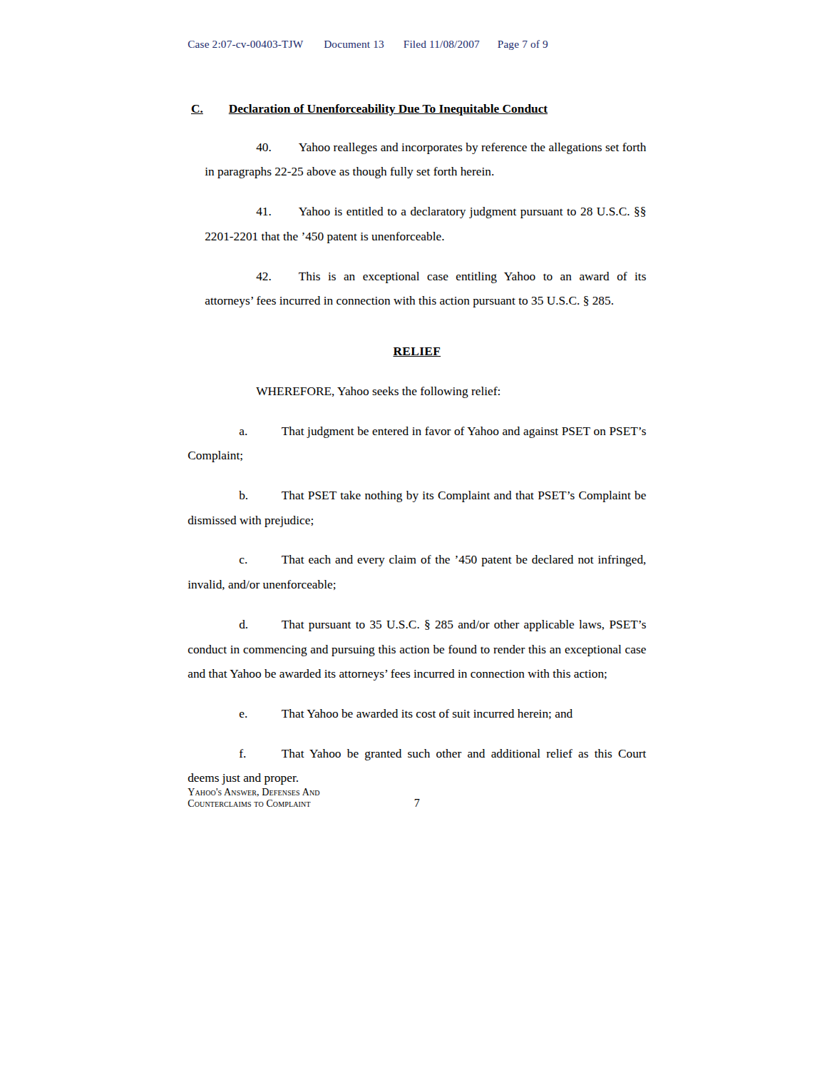Case 2:07-cv-00403-TJW Document 13 Filed 11/08/2007 Page 7 of 9
C. Declaration of Unenforceability Due To Inequitable Conduct
40. Yahoo realleges and incorporates by reference the allegations set forth in paragraphs 22-25 above as though fully set forth herein.
41. Yahoo is entitled to a declaratory judgment pursuant to 28 U.S.C. §§ 2201-2201 that the ’450 patent is unenforceable.
42. This is an exceptional case entitling Yahoo to an award of its attorneys’ fees incurred in connection with this action pursuant to 35 U.S.C. § 285.
RELIEF
WHEREFORE, Yahoo seeks the following relief:
a. That judgment be entered in favor of Yahoo and against PSET on PSET’s Complaint;
b. That PSET take nothing by its Complaint and that PSET’s Complaint be dismissed with prejudice;
c. That each and every claim of the ’450 patent be declared not infringed, invalid, and/or unenforceable;
d. That pursuant to 35 U.S.C. § 285 and/or other applicable laws, PSET’s conduct in commencing and pursuing this action be found to render this an exceptional case and that Yahoo be awarded its attorneys’ fees incurred in connection with this action;
e. That Yahoo be awarded its cost of suit incurred herein; and
f. That Yahoo be granted such other and additional relief as this Court deems just and proper.
Yahoo's Answer, Defenses And
Counterclaims to Complaint
7